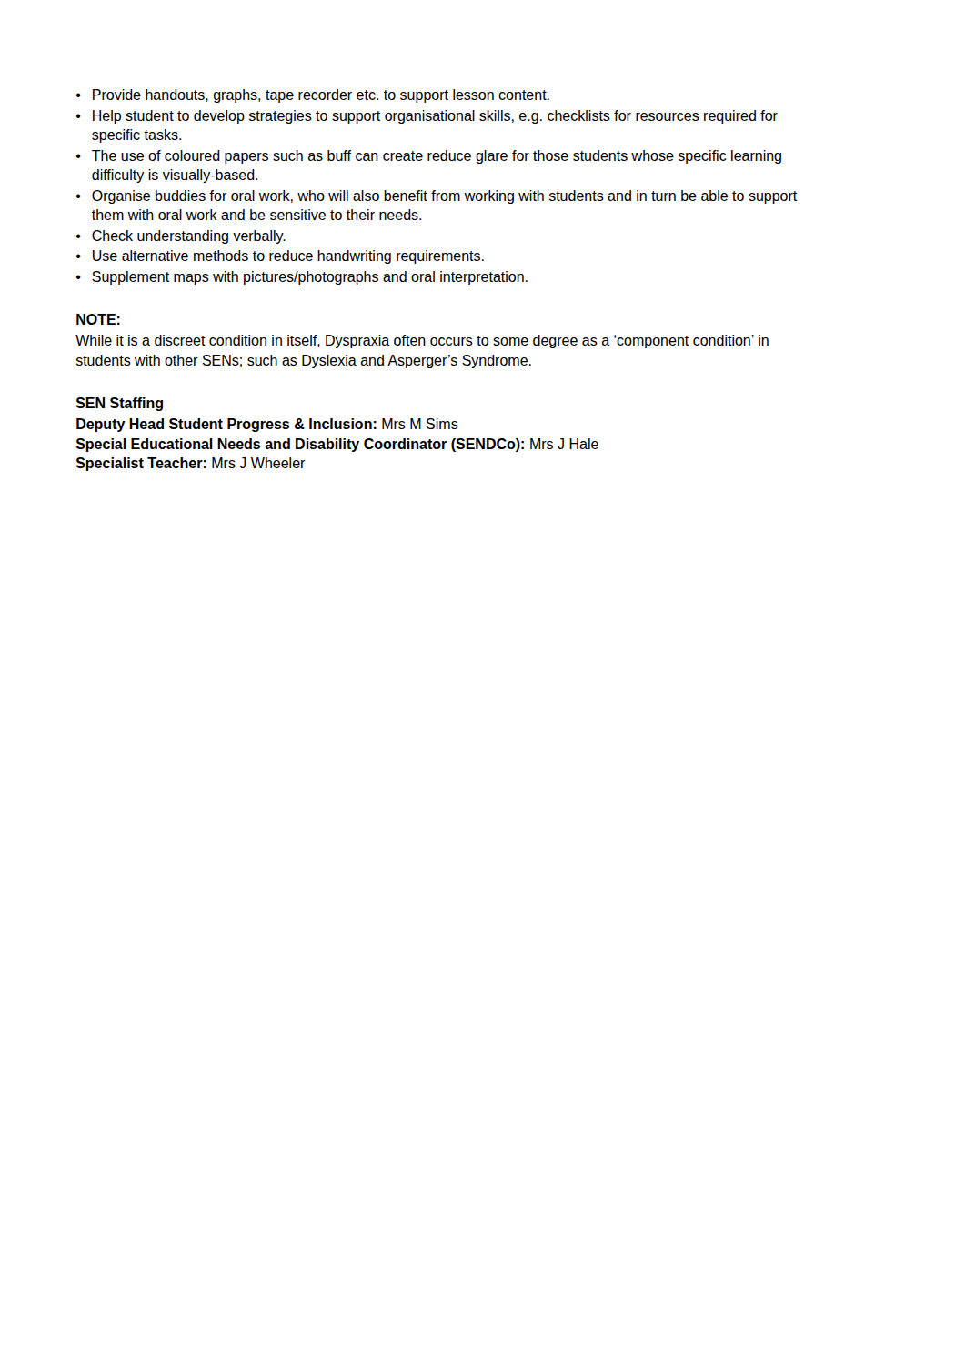Provide handouts, graphs, tape recorder etc. to support lesson content.
Help student to develop strategies to support organisational skills, e.g. checklists for resources required for specific tasks.
The use of coloured papers such as buff can create reduce glare for those students whose specific learning difficulty is visually-based.
Organise buddies for oral work, who will also benefit from working with students and in turn be able to support them with oral work and be sensitive to their needs.
Check understanding verbally.
Use alternative methods to reduce handwriting requirements.
Supplement maps with pictures/photographs and oral interpretation.
NOTE:
While it is a discreet condition in itself, Dyspraxia often occurs to some degree as a ‘component condition’ in students with other SENs; such as Dyslexia and Asperger’s Syndrome.
SEN Staffing
Deputy Head Student Progress & Inclusion: Mrs M Sims
Special Educational Needs and Disability Coordinator (SENDCo): Mrs J Hale
Specialist Teacher: Mrs J Wheeler